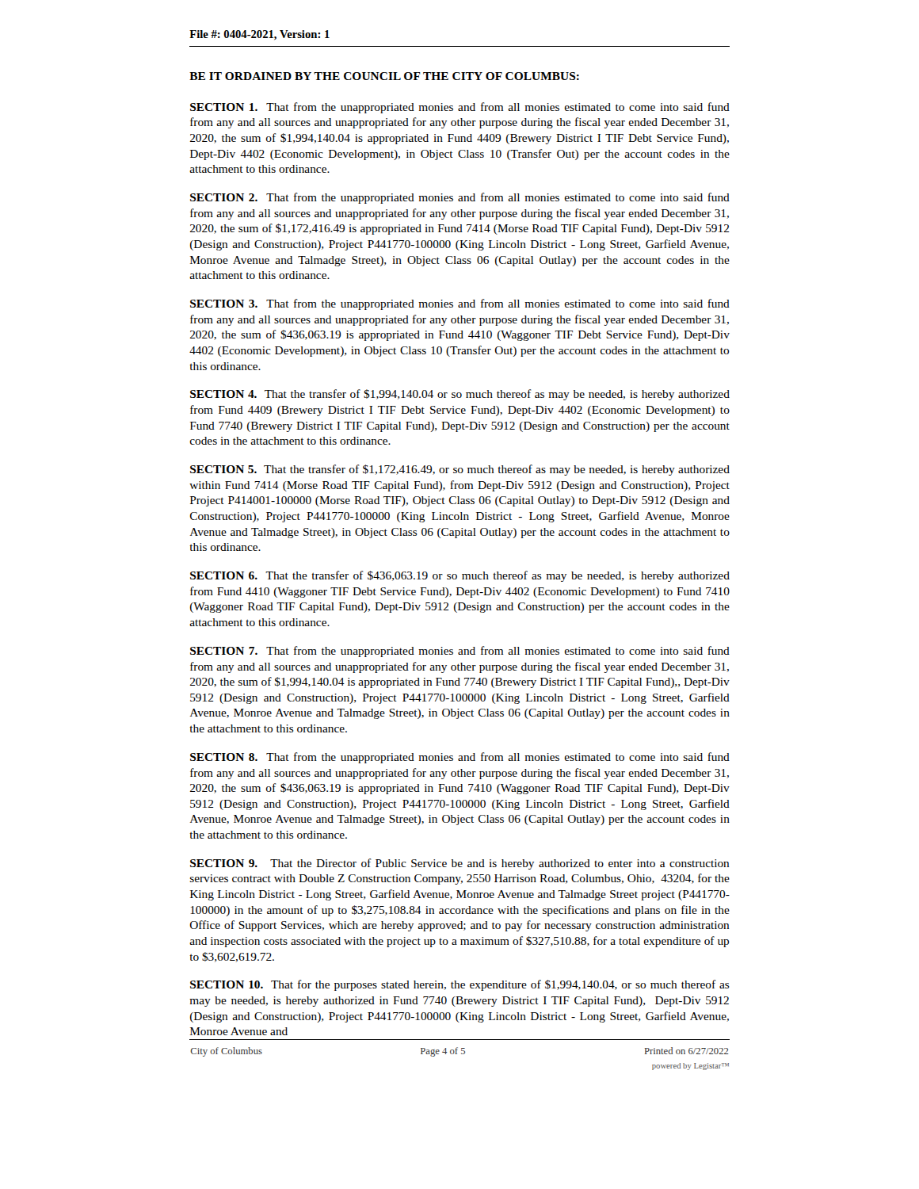File #: 0404-2021, Version: 1
BE IT ORDAINED BY THE COUNCIL OF THE CITY OF COLUMBUS:
SECTION 1. That from the unappropriated monies and from all monies estimated to come into said fund from any and all sources and unappropriated for any other purpose during the fiscal year ended December 31, 2020, the sum of $1,994,140.04 is appropriated in Fund 4409 (Brewery District I TIF Debt Service Fund), Dept-Div 4402 (Economic Development), in Object Class 10 (Transfer Out) per the account codes in the attachment to this ordinance.
SECTION 2. That from the unappropriated monies and from all monies estimated to come into said fund from any and all sources and unappropriated for any other purpose during the fiscal year ended December 31, 2020, the sum of $1,172,416.49 is appropriated in Fund 7414 (Morse Road TIF Capital Fund), Dept-Div 5912 (Design and Construction), Project P441770-100000 (King Lincoln District - Long Street, Garfield Avenue, Monroe Avenue and Talmadge Street), in Object Class 06 (Capital Outlay) per the account codes in the attachment to this ordinance.
SECTION 3. That from the unappropriated monies and from all monies estimated to come into said fund from any and all sources and unappropriated for any other purpose during the fiscal year ended December 31, 2020, the sum of $436,063.19 is appropriated in Fund 4410 (Waggoner TIF Debt Service Fund), Dept-Div 4402 (Economic Development), in Object Class 10 (Transfer Out) per the account codes in the attachment to this ordinance.
SECTION 4. That the transfer of $1,994,140.04 or so much thereof as may be needed, is hereby authorized from Fund 4409 (Brewery District I TIF Debt Service Fund), Dept-Div 4402 (Economic Development) to Fund 7740 (Brewery District I TIF Capital Fund), Dept-Div 5912 (Design and Construction) per the account codes in the attachment to this ordinance.
SECTION 5. That the transfer of $1,172,416.49, or so much thereof as may be needed, is hereby authorized within Fund 7414 (Morse Road TIF Capital Fund), from Dept-Div 5912 (Design and Construction), Project Project P414001-100000 (Morse Road TIF), Object Class 06 (Capital Outlay) to Dept-Div 5912 (Design and Construction), Project P441770-100000 (King Lincoln District - Long Street, Garfield Avenue, Monroe Avenue and Talmadge Street), in Object Class 06 (Capital Outlay) per the account codes in the attachment to this ordinance.
SECTION 6. That the transfer of $436,063.19 or so much thereof as may be needed, is hereby authorized from Fund 4410 (Waggoner TIF Debt Service Fund), Dept-Div 4402 (Economic Development) to Fund 7410 (Waggoner Road TIF Capital Fund), Dept-Div 5912 (Design and Construction) per the account codes in the attachment to this ordinance.
SECTION 7. That from the unappropriated monies and from all monies estimated to come into said fund from any and all sources and unappropriated for any other purpose during the fiscal year ended December 31, 2020, the sum of $1,994,140.04 is appropriated in Fund 7740 (Brewery District I TIF Capital Fund),, Dept-Div 5912 (Design and Construction), Project P441770-100000 (King Lincoln District - Long Street, Garfield Avenue, Monroe Avenue and Talmadge Street), in Object Class 06 (Capital Outlay) per the account codes in the attachment to this ordinance.
SECTION 8. That from the unappropriated monies and from all monies estimated to come into said fund from any and all sources and unappropriated for any other purpose during the fiscal year ended December 31, 2020, the sum of $436,063.19 is appropriated in Fund 7410 (Waggoner Road TIF Capital Fund), Dept-Div 5912 (Design and Construction), Project P441770-100000 (King Lincoln District - Long Street, Garfield Avenue, Monroe Avenue and Talmadge Street), in Object Class 06 (Capital Outlay) per the account codes in the attachment to this ordinance.
SECTION 9. That the Director of Public Service be and is hereby authorized to enter into a construction services contract with Double Z Construction Company, 2550 Harrison Road, Columbus, Ohio, 43204, for the King Lincoln District - Long Street, Garfield Avenue, Monroe Avenue and Talmadge Street project (P441770-100000) in the amount of up to $3,275,108.84 in accordance with the specifications and plans on file in the Office of Support Services, which are hereby approved; and to pay for necessary construction administration and inspection costs associated with the project up to a maximum of $327,510.88, for a total expenditure of up to $3,602,619.72.
SECTION 10. That for the purposes stated herein, the expenditure of $1,994,140.04, or so much thereof as may be needed, is hereby authorized in Fund 7740 (Brewery District I TIF Capital Fund), Dept-Div 5912 (Design and Construction), Project P441770-100000 (King Lincoln District - Long Street, Garfield Avenue, Monroe Avenue and
| City of Columbus | Page 4 of 5 | Printed on 6/27/2022 |
powered by Legistar™